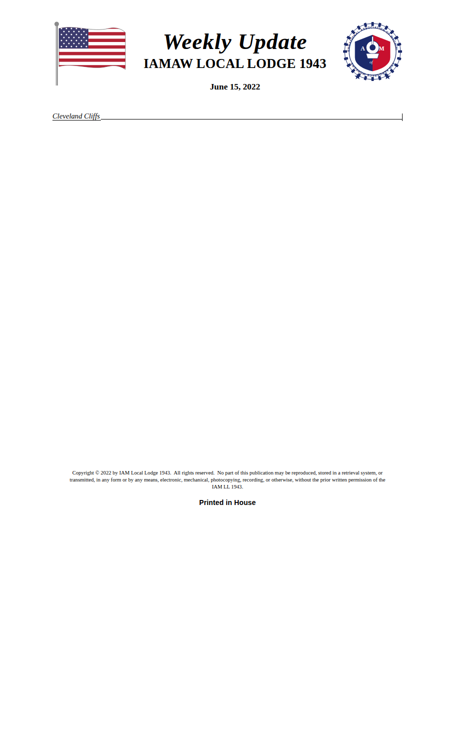Weekly Update
IAMAW LOCAL LODGE 1943
June 15, 2022
INTERNATIONAL ASSOCIATION OF MACHINISTS AND AEROSPACE WORKERS A of M
Cleveland Cliffs
Copyright © 2022 by IAM Local Lodge 1943. All rights reserved. No part of this publication may be reproduced, stored in a retrieval system, or transmitted, in any form or by any means, electronic, mechanical, photocopying, recording, or otherwise, without the prior written permission of the IAM LL 1943.
Printed in House